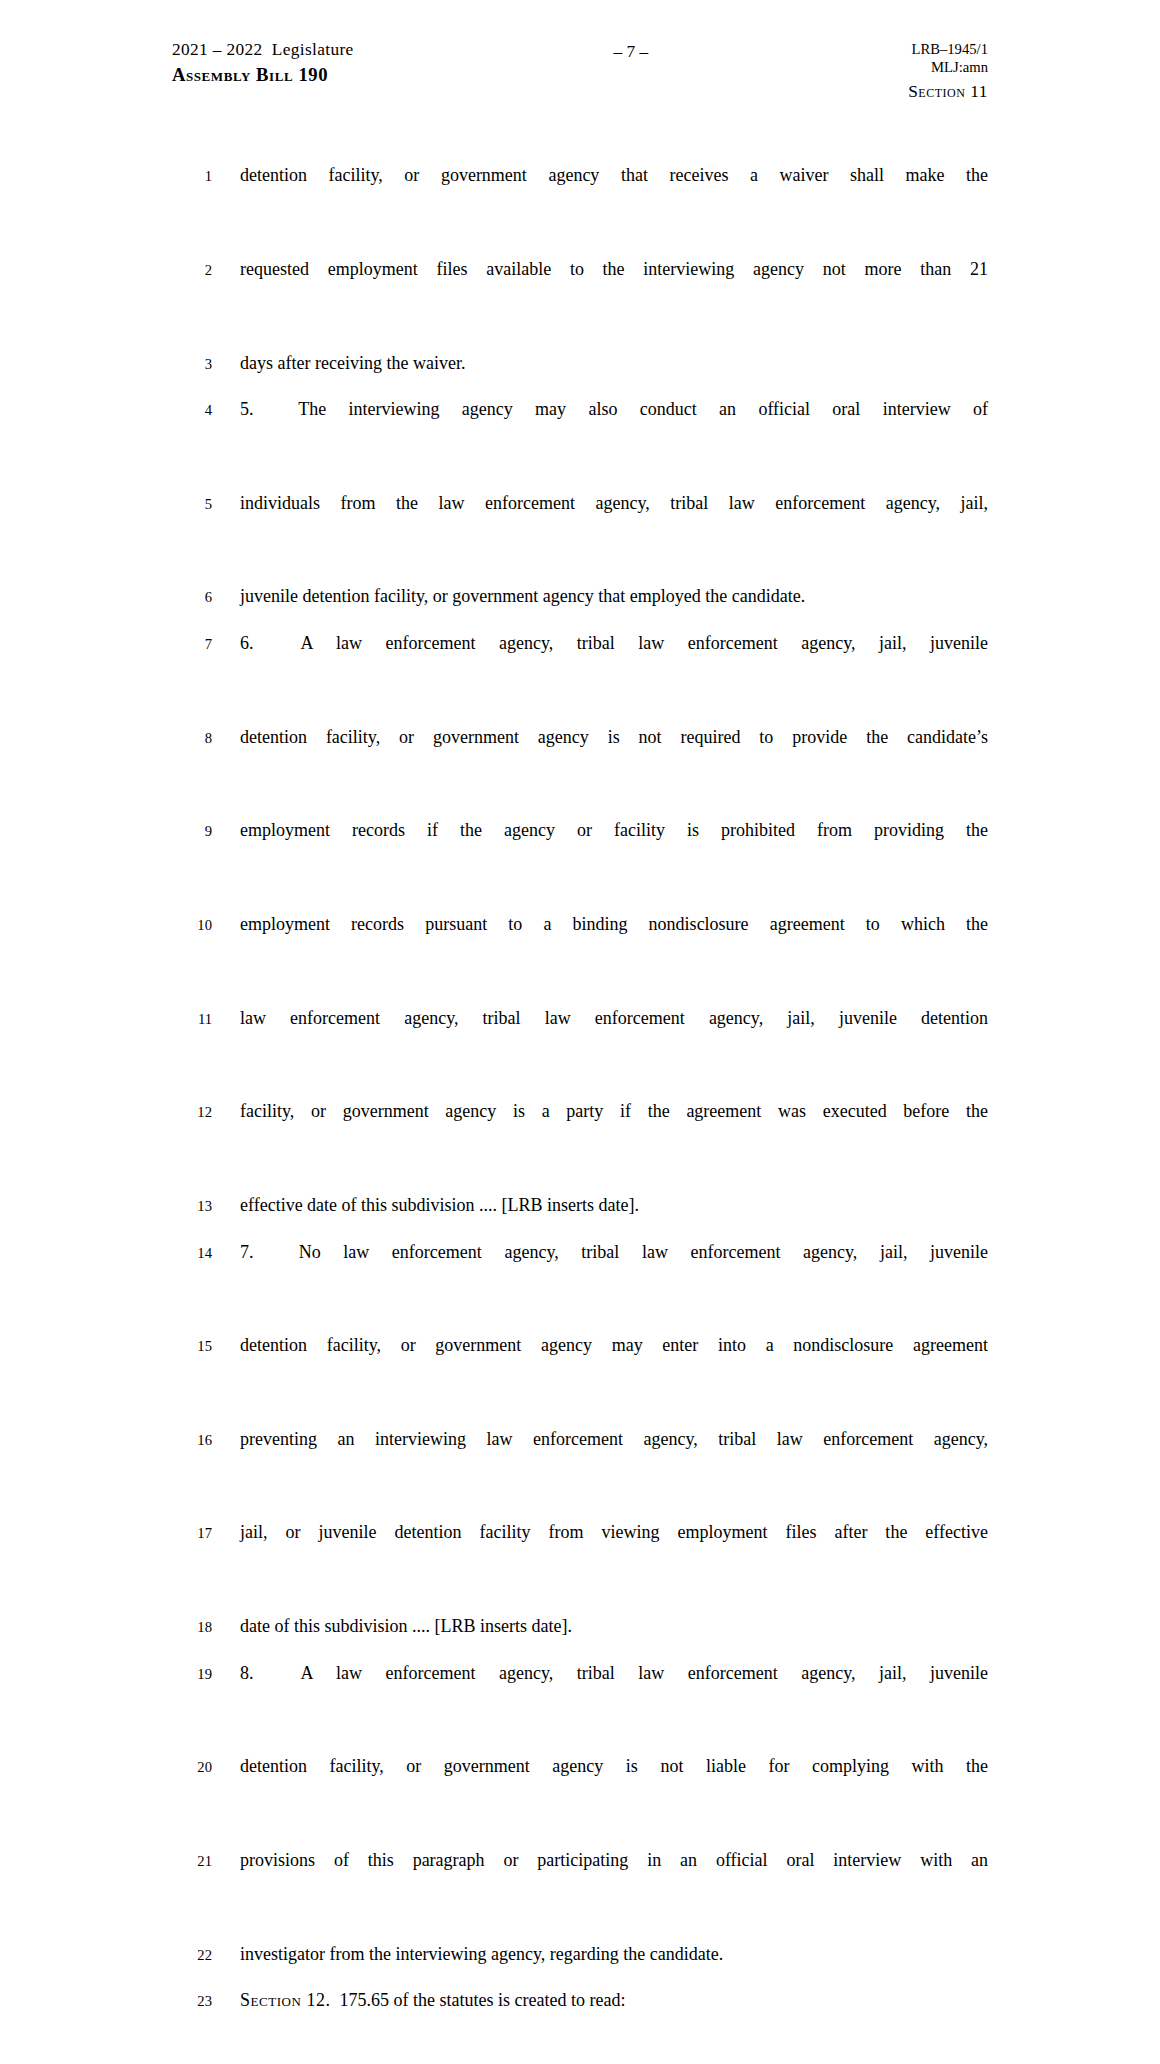2021 – 2022 Legislature
Assembly Bill 190
– 7 –
LRB–1945/1
MLJ:amn
Section 11
1
detention facility, or government agency that receives a waiver shall make the
2
requested employment files available to the interviewing agency not more than 21
3
days after receiving the waiver.
4
5. The interviewing agency may also conduct an official oral interview of
5
individuals from the law enforcement agency, tribal law enforcement agency, jail,
6
juvenile detention facility, or government agency that employed the candidate.
7
6. A law enforcement agency, tribal law enforcement agency, jail, juvenile
8
detention facility, or government agency is not required to provide the candidate’s
9
employment records if the agency or facility is prohibited from providing the
10
employment records pursuant to a binding nondisclosure agreement to which the
11
law enforcement agency, tribal law enforcement agency, jail, juvenile detention
12
facility, or government agency is a party if the agreement was executed before the
13
effective date of this subdivision .... [LRB inserts date].
14
7. No law enforcement agency, tribal law enforcement agency, jail, juvenile
15
detention facility, or government agency may enter into a nondisclosure agreement
16
preventing an interviewing law enforcement agency, tribal law enforcement agency,
17
jail, or juvenile detention facility from viewing employment files after the effective
18
date of this subdivision .... [LRB inserts date].
19
8. A law enforcement agency, tribal law enforcement agency, jail, juvenile
20
detention facility, or government agency is not liable for complying with the
21
provisions of this paragraph or participating in an official oral interview with an
22
investigator from the interviewing agency, regarding the candidate.
23
Section 12. 175.65 of the statutes is created to read: